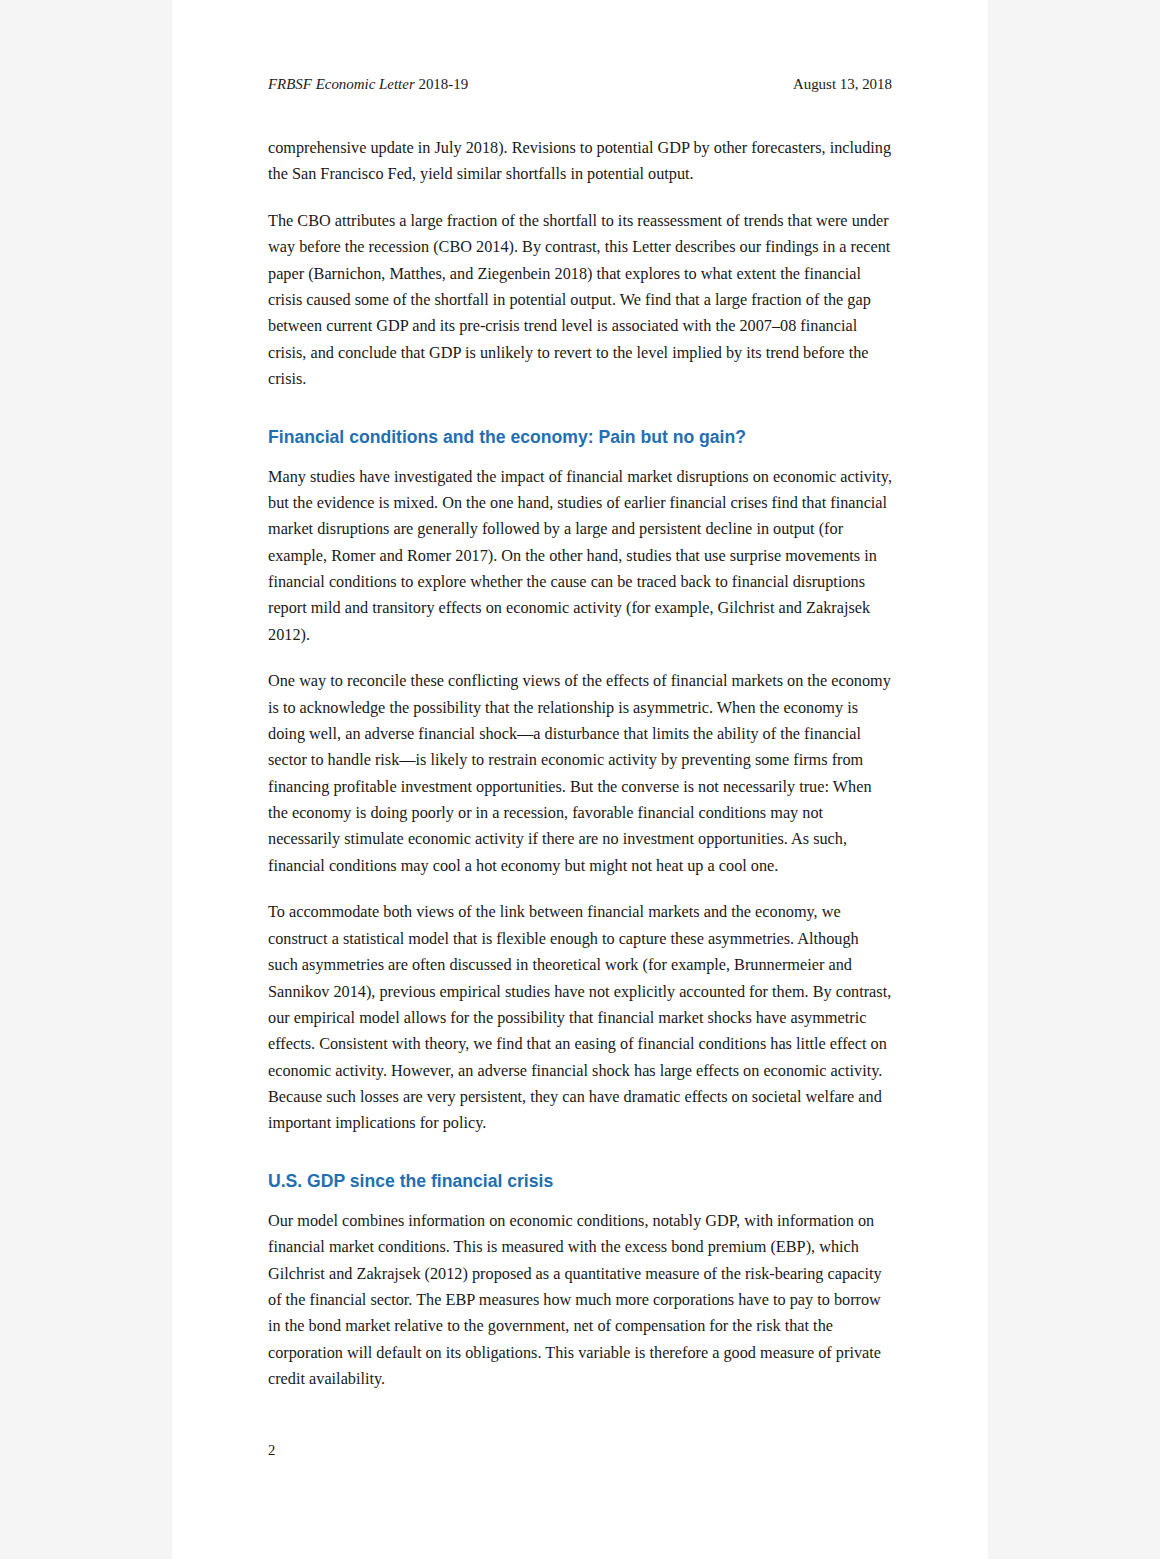FRBSF Economic Letter 2018-19
August 13, 2018
comprehensive update in July 2018). Revisions to potential GDP by other forecasters, including the San Francisco Fed, yield similar shortfalls in potential output.
The CBO attributes a large fraction of the shortfall to its reassessment of trends that were under way before the recession (CBO 2014). By contrast, this Letter describes our findings in a recent paper (Barnichon, Matthes, and Ziegenbein 2018) that explores to what extent the financial crisis caused some of the shortfall in potential output. We find that a large fraction of the gap between current GDP and its pre-crisis trend level is associated with the 2007–08 financial crisis, and conclude that GDP is unlikely to revert to the level implied by its trend before the crisis.
Financial conditions and the economy: Pain but no gain?
Many studies have investigated the impact of financial market disruptions on economic activity, but the evidence is mixed. On the one hand, studies of earlier financial crises find that financial market disruptions are generally followed by a large and persistent decline in output (for example, Romer and Romer 2017). On the other hand, studies that use surprise movements in financial conditions to explore whether the cause can be traced back to financial disruptions report mild and transitory effects on economic activity (for example, Gilchrist and Zakrajsek 2012).
One way to reconcile these conflicting views of the effects of financial markets on the economy is to acknowledge the possibility that the relationship is asymmetric. When the economy is doing well, an adverse financial shock—a disturbance that limits the ability of the financial sector to handle risk—is likely to restrain economic activity by preventing some firms from financing profitable investment opportunities. But the converse is not necessarily true: When the economy is doing poorly or in a recession, favorable financial conditions may not necessarily stimulate economic activity if there are no investment opportunities. As such, financial conditions may cool a hot economy but might not heat up a cool one.
To accommodate both views of the link between financial markets and the economy, we construct a statistical model that is flexible enough to capture these asymmetries. Although such asymmetries are often discussed in theoretical work (for example, Brunnermeier and Sannikov 2014), previous empirical studies have not explicitly accounted for them. By contrast, our empirical model allows for the possibility that financial market shocks have asymmetric effects. Consistent with theory, we find that an easing of financial conditions has little effect on economic activity. However, an adverse financial shock has large effects on economic activity. Because such losses are very persistent, they can have dramatic effects on societal welfare and important implications for policy.
U.S. GDP since the financial crisis
Our model combines information on economic conditions, notably GDP, with information on financial market conditions. This is measured with the excess bond premium (EBP), which Gilchrist and Zakrajsek (2012) proposed as a quantitative measure of the risk-bearing capacity of the financial sector. The EBP measures how much more corporations have to pay to borrow in the bond market relative to the government, net of compensation for the risk that the corporation will default on its obligations. This variable is therefore a good measure of private credit availability.
2